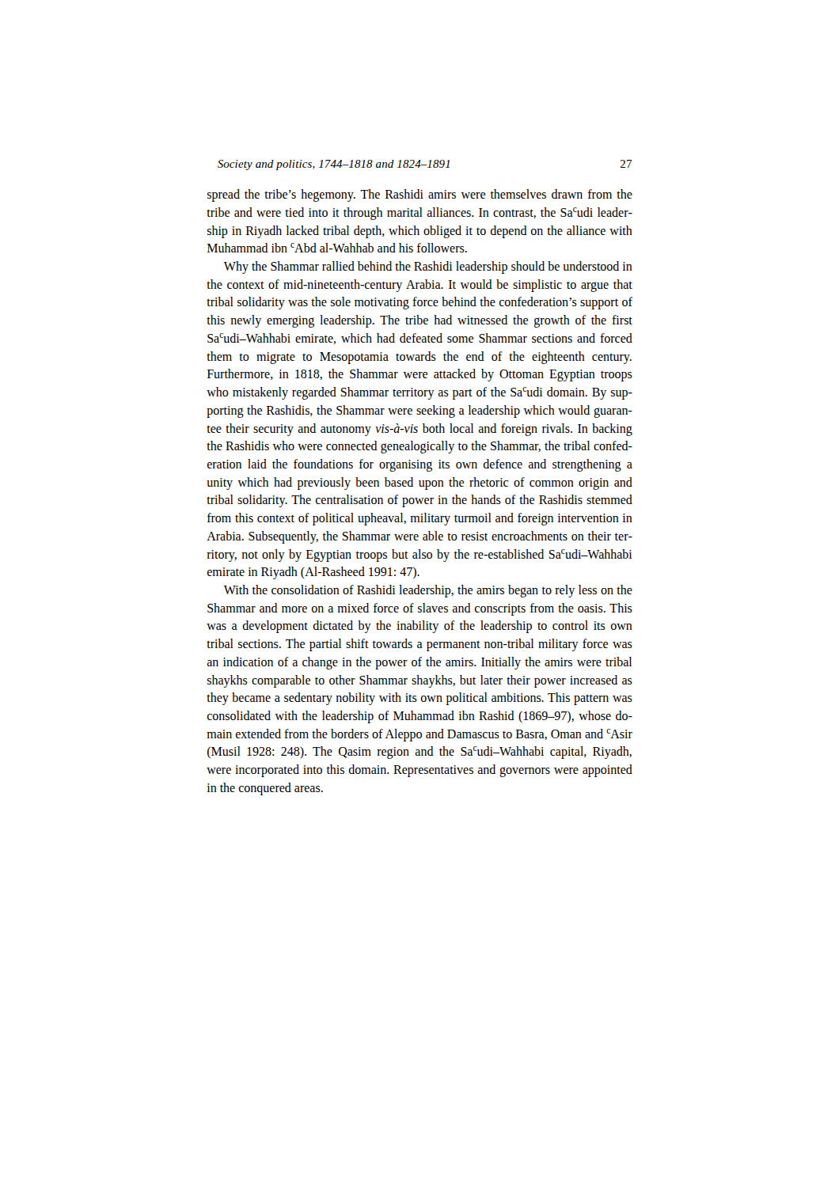Society and politics, 1744–1818 and 1824–1891 27
spread the tribe’s hegemony. The Rashidi amirs were themselves drawn from the tribe and were tied into it through marital alliances. In contrast, the Sacudi leadership in Riyadh lacked tribal depth, which obliged it to depend on the alliance with Muhammad ibn c Abd al-Wahhab and his followers.
Why the Shammar rallied behind the Rashidi leadership should be understood in the context of mid-nineteenth-century Arabia. It would be simplistic to argue that tribal solidarity was the sole motivating force behind the confederation’s support of this newly emerging leadership. The tribe had witnessed the growth of the first Sacudi–Wahhabi emirate, which had defeated some Shammar sections and forced them to migrate to Mesopotamia towards the end of the eighteenth century. Furthermore, in 1818, the Shammar were attacked by Ottoman Egyptian troops who mistakenly regarded Shammar territory as part of the Sacudi domain. By supporting the Rashidis, the Shammar were seeking a leadership which would guarantee their security and autonomy vis-à-vis both local and foreign rivals. In backing the Rashidis who were connected genealogically to the Shammar, the tribal confederation laid the foundations for organising its own defence and strengthening a unity which had previously been based upon the rhetoric of common origin and tribal solidarity. The centralisation of power in the hands of the Rashidis stemmed from this context of political upheaval, military turmoil and foreign intervention in Arabia. Subsequently, the Shammar were able to resist encroachments on their territory, not only by Egyptian troops but also by the re-established Sacudi–Wahhabi emirate in Riyadh (Al-Rasheed 1991: 47).
With the consolidation of Rashidi leadership, the amirs began to rely less on the Shammar and more on a mixed force of slaves and conscripts from the oasis. This was a development dictated by the inability of the leadership to control its own tribal sections. The partial shift towards a permanent non-tribal military force was an indication of a change in the power of the amirs. Initially the amirs were tribal shaykhs comparable to other Shammar shaykhs, but later their power increased as they became a sedentary nobility with its own political ambitions. This pattern was consolidated with the leadership of Muhammad ibn Rashid (1869–97), whose domain extended from the borders of Aleppo and Damascus to Basra, Oman and c Asir (Musil 1928: 248). The Qasim region and the Sacudi–Wahhabi capital, Riyadh, were incorporated into this domain. Representatives and governors were appointed in the conquered areas.